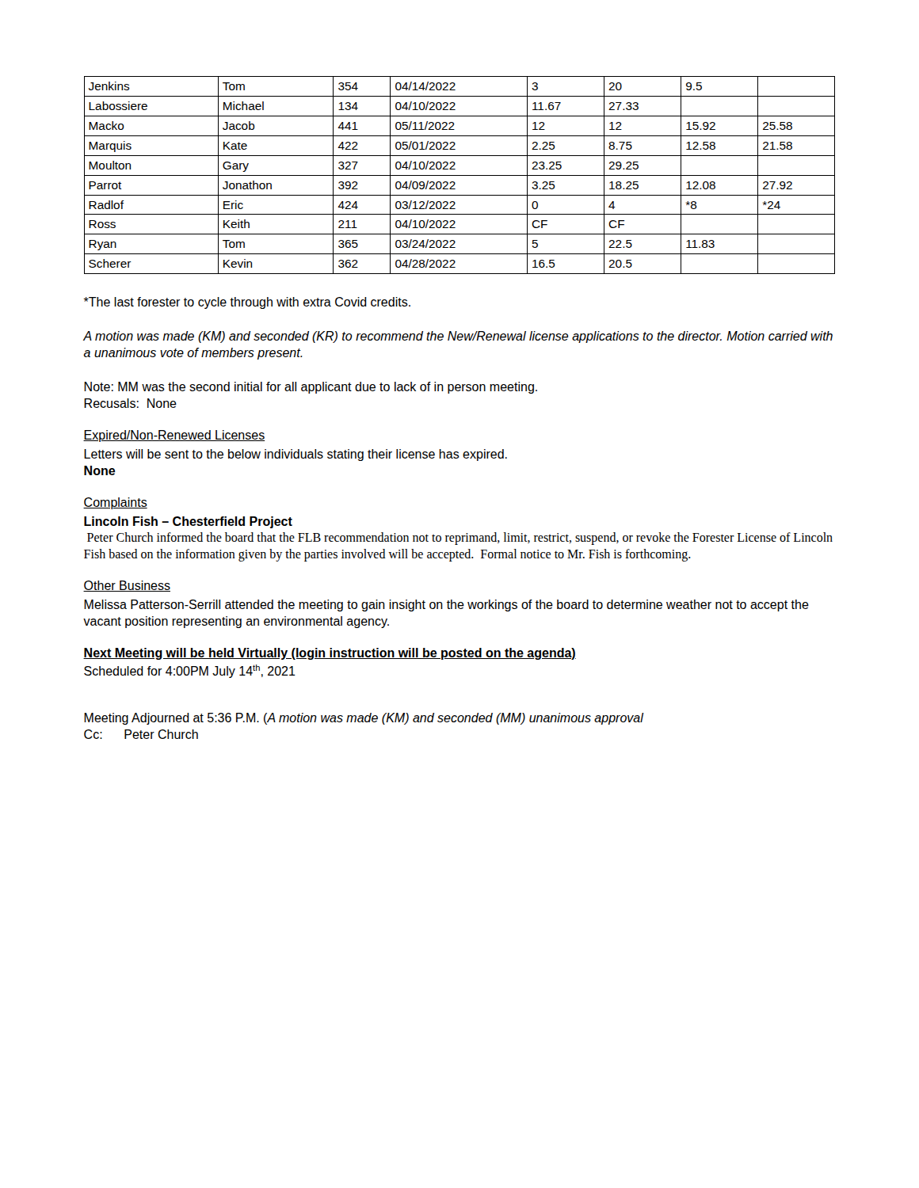| Jenkins | Tom | 354 | 04/14/2022 | 3 | 20 | 9.5 | |
| Labossiere | Michael | 134 | 04/10/2022 | 11.67 | 27.33 | | |
| Macko | Jacob | 441 | 05/11/2022 | 12 | 12 | 15.92 | 25.58 |
| Marquis | Kate | 422 | 05/01/2022 | 2.25 | 8.75 | 12.58 | 21.58 |
| Moulton | Gary | 327 | 04/10/2022 | 23.25 | 29.25 | | |
| Parrot | Jonathon | 392 | 04/09/2022 | 3.25 | 18.25 | 12.08 | 27.92 |
| Radlof | Eric | 424 | 03/12/2022 | 0 | 4 | *8 | *24 |
| Ross | Keith | 211 | 04/10/2022 | CF | CF | | |
| Ryan | Tom | 365 | 03/24/2022 | 5 | 22.5 | 11.83 | |
| Scherer | Kevin | 362 | 04/28/2022 | 16.5 | 20.5 | | |
*The last forester to cycle through with extra Covid credits.
A motion was made (KM) and seconded (KR) to recommend the New/Renewal license applications to the director. Motion carried with a unanimous vote of members present.
Note: MM was the second initial for all applicant due to lack of in person meeting.
Recusals: None
Expired/Non-Renewed Licenses
Letters will be sent to the below individuals stating their license has expired.
None
Complaints
Lincoln Fish – Chesterfield Project
Peter Church informed the board that the FLB recommendation not to reprimand, limit, restrict, suspend, or revoke the Forester License of Lincoln Fish based on the information given by the parties involved will be accepted. Formal notice to Mr. Fish is forthcoming.
Other Business
Melissa Patterson-Serrill attended the meeting to gain insight on the workings of the board to determine weather not to accept the vacant position representing an environmental agency.
Next Meeting will be held Virtually (login instruction will be posted on the agenda)
Scheduled for 4:00PM July 14th, 2021
Meeting Adjourned at 5:36 P.M. (A motion was made (KM) and seconded (MM) unanimous approval
Cc: Peter Church